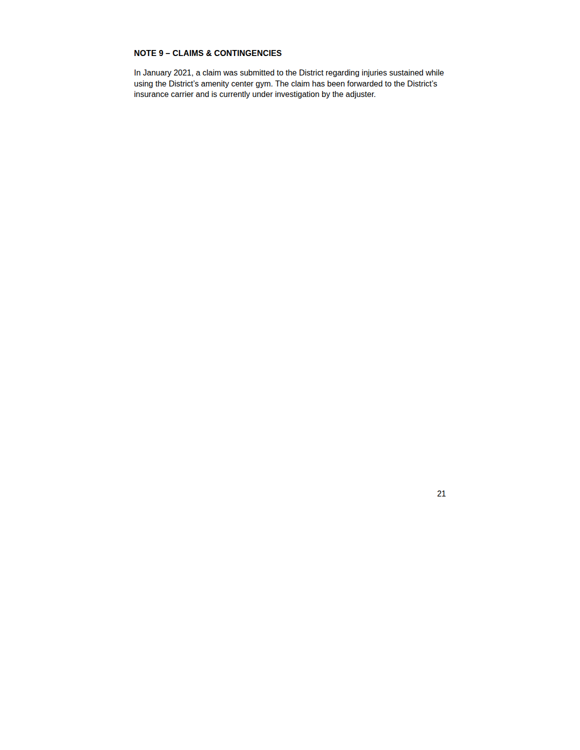NOTE 9 – CLAIMS & CONTINGENCIES
In January 2021, a claim was submitted to the District regarding injuries sustained while using the District’s amenity center gym. The claim has been forwarded to the District’s insurance carrier and is currently under investigation by the adjuster.
21